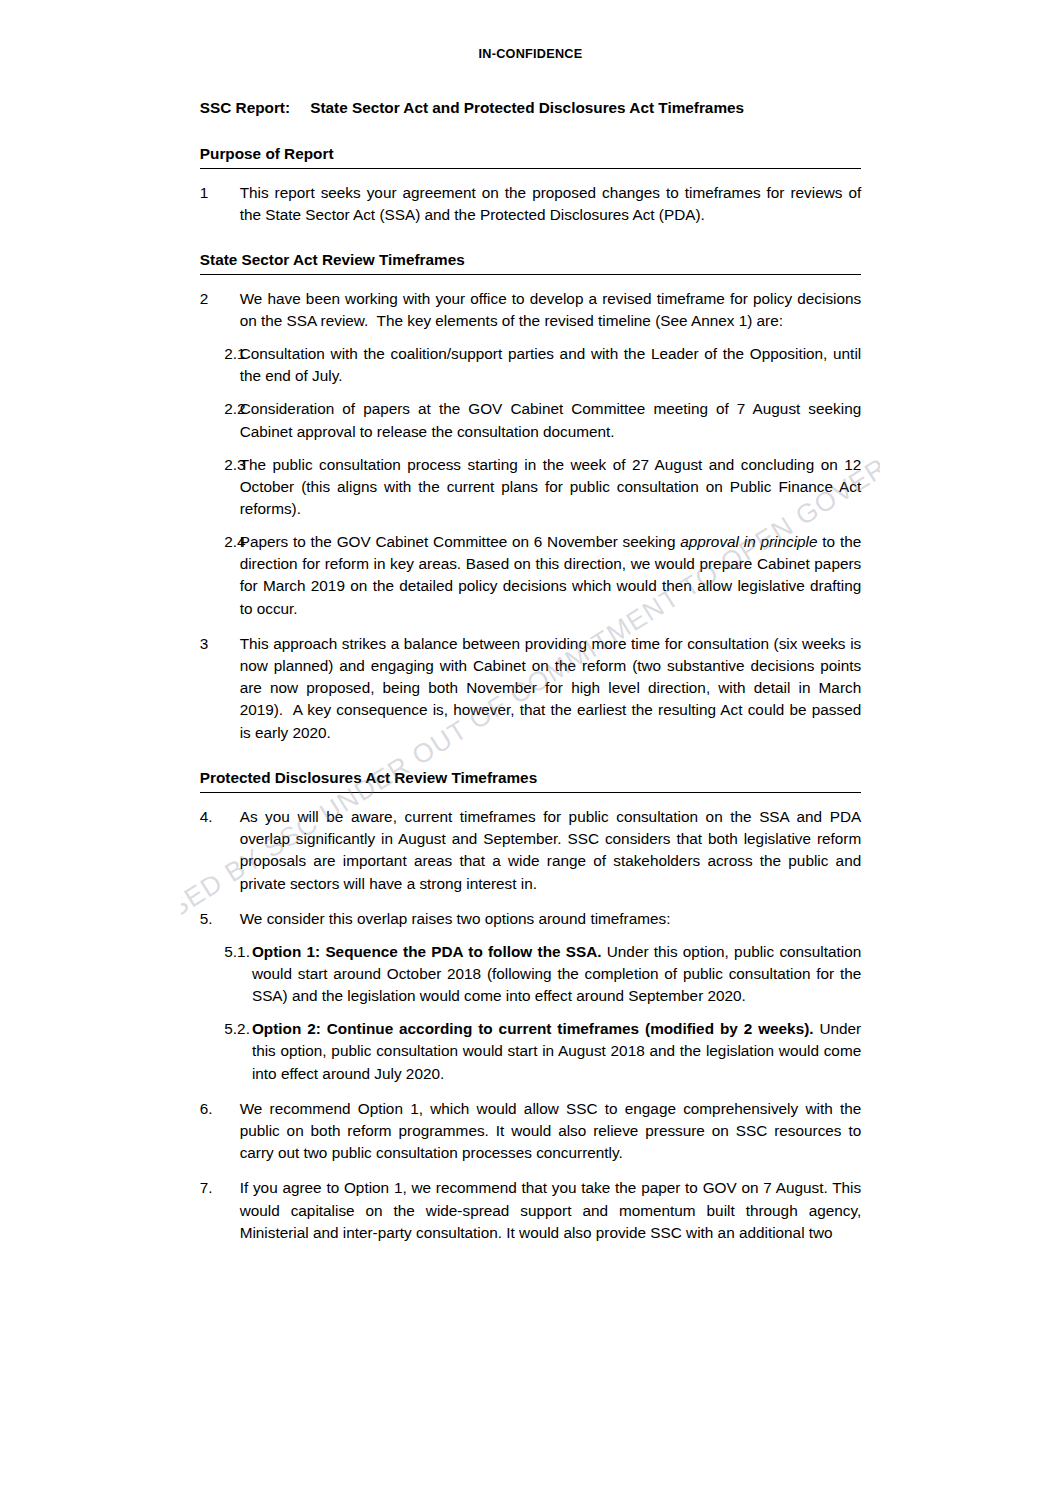RELEASED BY SSC UNDER OUT OF COMMITMENT TO OPEN GOVERNMENT
IN-CONFIDENCE
SSC Report: State Sector Act and Protected Disclosures Act Timeframes
Purpose of Report
1
This report seeks your agreement on the proposed changes to timeframes for reviews of the State Sector Act (SSA) and the Protected Disclosures Act (PDA).
State Sector Act Review Timeframes
2
We have been working with your office to develop a revised timeframe for policy decisions on the SSA review. The key elements of the revised timeline (See Annex 1) are:
2.1
Consultation with the coalition/support parties and with the Leader of the Opposition, until the end of July.
2.2
Consideration of papers at the GOV Cabinet Committee meeting of 7 August seeking Cabinet approval to release the consultation document.
2.3
The public consultation process starting in the week of 27 August and concluding on 12 October (this aligns with the current plans for public consultation on Public Finance Act reforms).
2.4
Papers to the GOV Cabinet Committee on 6 November seeking approval in principle to the direction for reform in key areas. Based on this direction, we would prepare Cabinet papers for March 2019 on the detailed policy decisions which would then allow legislative drafting to occur.
3
This approach strikes a balance between providing more time for consultation (six weeks is now planned) and engaging with Cabinet on the reform (two substantive decisions points are now proposed, being both November for high level direction, with detail in March 2019). A key consequence is, however, that the earliest the resulting Act could be passed is early 2020.
Protected Disclosures Act Review Timeframes
4.
As you will be aware, current timeframes for public consultation on the SSA and PDA overlap significantly in August and September. SSC considers that both legislative reform proposals are important areas that a wide range of stakeholders across the public and private sectors will have a strong interest in.
5.
We consider this overlap raises two options around timeframes:
5.1.
Option 1: Sequence the PDA to follow the SSA. Under this option, public consultation would start around October 2018 (following the completion of public consultation for the SSA) and the legislation would come into effect around September 2020.
5.2.
Option 2: Continue according to current timeframes (modified by 2 weeks). Under this option, public consultation would start in August 2018 and the legislation would come into effect around July 2020.
6.
We recommend Option 1, which would allow SSC to engage comprehensively with the public on both reform programmes. It would also relieve pressure on SSC resources to carry out two public consultation processes concurrently.
7.
If you agree to Option 1, we recommend that you take the paper to GOV on 7 August. This would capitalise on the wide-spread support and momentum built through agency, Ministerial and inter-party consultation. It would also provide SSC with an additional two